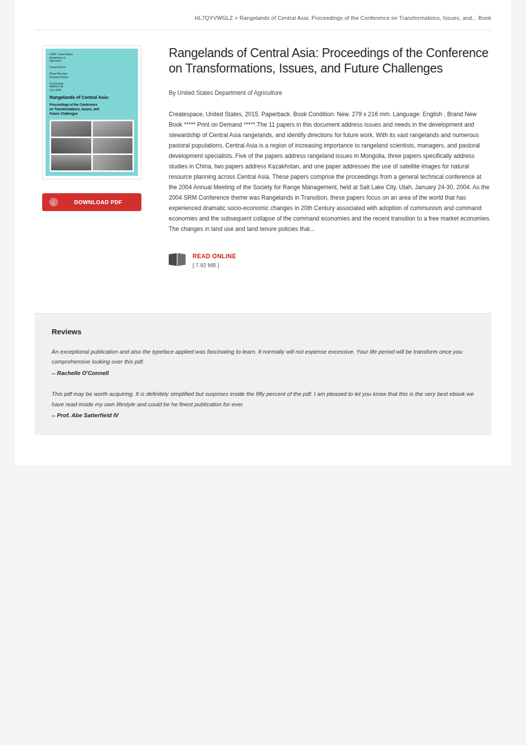HL7QYVWGLZ > Rangelands of Central Asia: Proceedings of the Conference on Transformations, Issues, and... Book
USDA United States
Department of
Agriculture
Forest Service
Rocky Mountain
Research Station
Proceedings
RMRS-P-39
June 2006
Rangelands of Central Asia:
Proceedings of the Conference
on Transformations, Issues, and
Future Challenges
DOWNLOAD PDF
Rangelands of Central Asia: Proceedings of the Conference on Transformations, Issues, and Future Challenges
By United States Department of Agriculture
Createspace, United States, 2015. Paperback. Book Condition: New. 279 x 216 mm. Language: English . Brand New Book ***** Print on Demand *****.The 11 papers in this document address issues and needs in the development and stewardship of Central Asia rangelands, and identify directions for future work. With its vast rangelands and numerous pastoral populations, Central Asia is a region of increasing importance to rangeland scientists, managers, and pastoral development specialists. Five of the papers address rangeland issues in Mongolia, three papers specifically address studies in China, two papers address Kazakhstan, and one paper addresses the use of satellite images for natural resource planning across Central Asia. These papers comprise the proceedings from a general technical conference at the 2004 Annual Meeting of the Society for Range Management, held at Salt Lake City, Utah, January 24-30, 2004. As the 2004 SRM Conference theme was Rangelands in Transition, these papers focus on an area of the world that has experienced dramatic socio-economic changes in 20th Century associated with adoption of communism and command economies and the subsequent collapse of the command economies and the recent transition to a free market economies. The changes in land use and land tenure policies that...
READ ONLINE
[ 7.92 MB ]
Reviews
An exceptional publication and also the typeface applied was fascinating to learn. It normally will not expense excessive. Your life period will be transform once you comprehensive looking over this pdf.
-- Rachelle O'Connell
This pdf may be worth acquiring. It is definitely simplified but surprises inside the fifty percent of the pdf. I am pleased to let you know that this is the very best ebook we have read inside my own lifestyle and could be he finest publication for ever.
-- Prof. Abe Satterfield IV